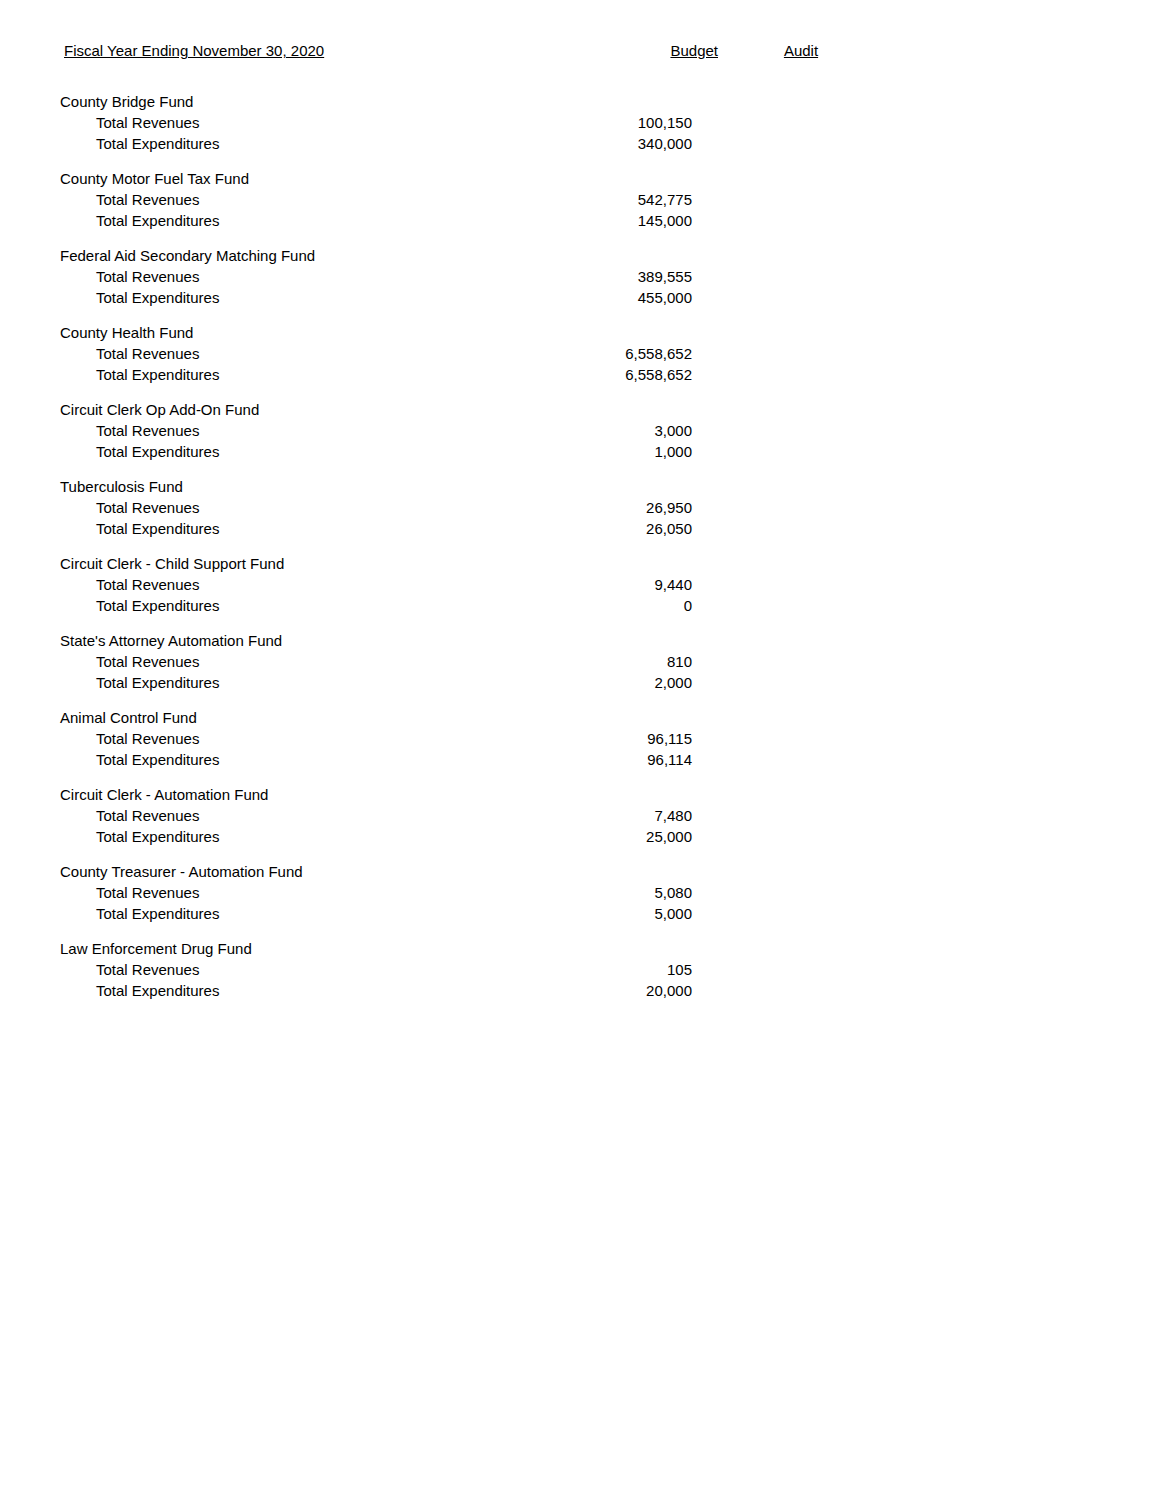| Fiscal Year Ending November 30, 2020 | Budget | Audit |
| --- | --- | --- |
| County Bridge Fund | | |
| Total Revenues | 100,150 | |
| Total Expenditures | 340,000 | |
| County Motor Fuel Tax Fund | | |
| Total Revenues | 542,775 | |
| Total Expenditures | 145,000 | |
| Federal Aid Secondary Matching Fund | | |
| Total Revenues | 389,555 | |
| Total Expenditures | 455,000 | |
| County Health Fund | | |
| Total Revenues | 6,558,652 | |
| Total Expenditures | 6,558,652 | |
| Circuit Clerk Op Add-On Fund | | |
| Total Revenues | 3,000 | |
| Total Expenditures | 1,000 | |
| Tuberculosis Fund | | |
| Total Revenues | 26,950 | |
| Total Expenditures | 26,050 | |
| Circuit Clerk - Child Support Fund | | |
| Total Revenues | 9,440 | |
| Total Expenditures | 0 | |
| State's Attorney Automation Fund | | |
| Total Revenues | 810 | |
| Total Expenditures | 2,000 | |
| Animal Control Fund | | |
| Total Revenues | 96,115 | |
| Total Expenditures | 96,114 | |
| Circuit Clerk - Automation Fund | | |
| Total Revenues | 7,480 | |
| Total Expenditures | 25,000 | |
| County Treasurer - Automation Fund | | |
| Total Revenues | 5,080 | |
| Total Expenditures | 5,000 | |
| Law Enforcement Drug Fund | | |
| Total Revenues | 105 | |
| Total Expenditures | 20,000 | |